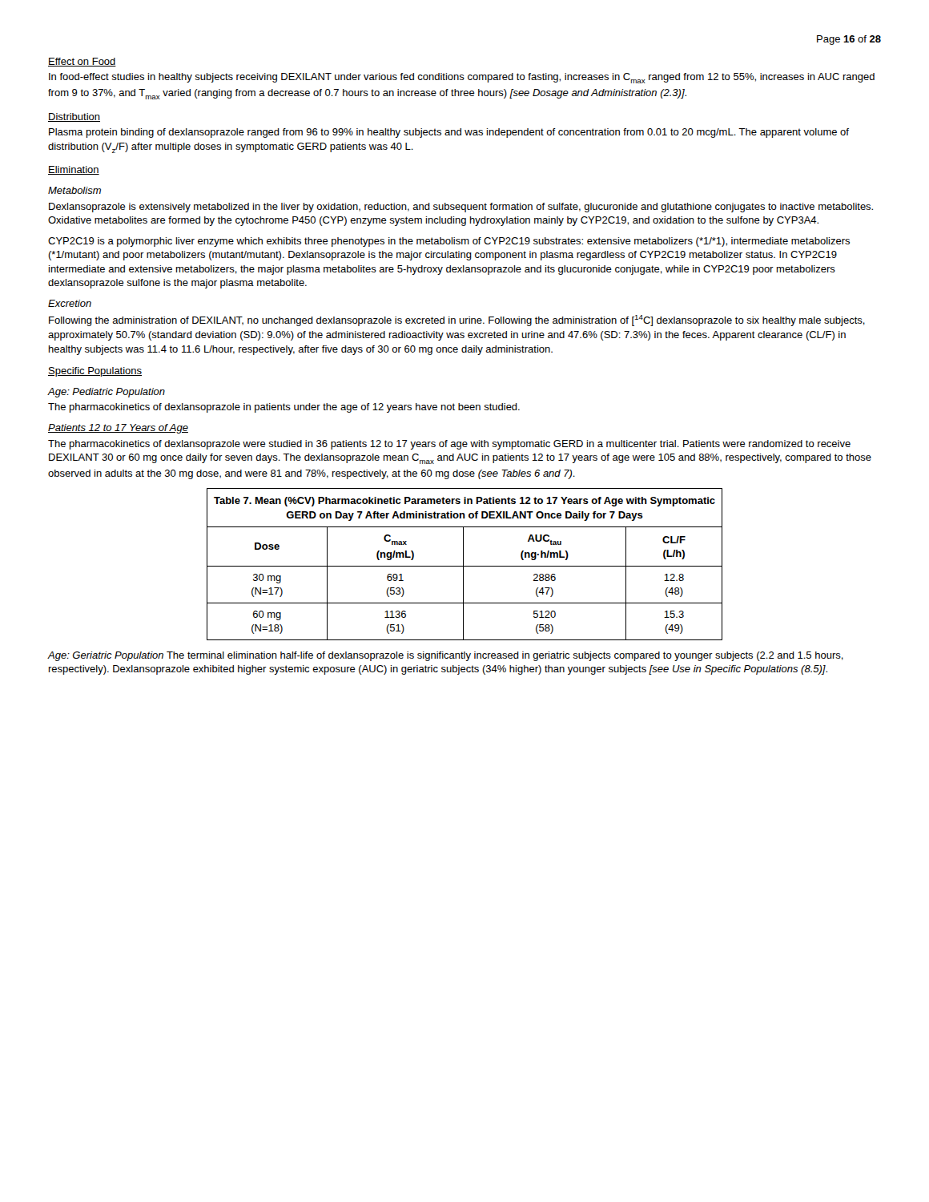Page 16 of 28
Effect on Food
In food-effect studies in healthy subjects receiving DEXILANT under various fed conditions compared to fasting, increases in Cmax ranged from 12 to 55%, increases in AUC ranged from 9 to 37%, and Tmax varied (ranging from a decrease of 0.7 hours to an increase of three hours) [see Dosage and Administration (2.3)].
Distribution
Plasma protein binding of dexlansoprazole ranged from 96 to 99% in healthy subjects and was independent of concentration from 0.01 to 20 mcg/mL. The apparent volume of distribution (Vz/F) after multiple doses in symptomatic GERD patients was 40 L.
Elimination
Metabolism
Dexlansoprazole is extensively metabolized in the liver by oxidation, reduction, and subsequent formation of sulfate, glucuronide and glutathione conjugates to inactive metabolites. Oxidative metabolites are formed by the cytochrome P450 (CYP) enzyme system including hydroxylation mainly by CYP2C19, and oxidation to the sulfone by CYP3A4.
CYP2C19 is a polymorphic liver enzyme which exhibits three phenotypes in the metabolism of CYP2C19 substrates: extensive metabolizers (*1/*1), intermediate metabolizers (*1/mutant) and poor metabolizers (mutant/mutant). Dexlansoprazole is the major circulating component in plasma regardless of CYP2C19 metabolizer status. In CYP2C19 intermediate and extensive metabolizers, the major plasma metabolites are 5-hydroxy dexlansoprazole and its glucuronide conjugate, while in CYP2C19 poor metabolizers dexlansoprazole sulfone is the major plasma metabolite.
Excretion
Following the administration of DEXILANT, no unchanged dexlansoprazole is excreted in urine. Following the administration of [14C] dexlansoprazole to six healthy male subjects, approximately 50.7% (standard deviation (SD): 9.0%) of the administered radioactivity was excreted in urine and 47.6% (SD: 7.3%) in the feces. Apparent clearance (CL/F) in healthy subjects was 11.4 to 11.6 L/hour, respectively, after five days of 30 or 60 mg once daily administration.
Specific Populations
Age: Pediatric Population
The pharmacokinetics of dexlansoprazole in patients under the age of 12 years have not been studied.
Patients 12 to 17 Years of Age
The pharmacokinetics of dexlansoprazole were studied in 36 patients 12 to 17 years of age with symptomatic GERD in a multicenter trial. Patients were randomized to receive DEXILANT 30 or 60 mg once daily for seven days. The dexlansoprazole mean Cmax and AUC in patients 12 to 17 years of age were 105 and 88%, respectively, compared to those observed in adults at the 30 mg dose, and were 81 and 78%, respectively, at the 60 mg dose (see Tables 6 and 7).
Table 7. Mean (%CV) Pharmacokinetic Parameters in Patients 12 to 17 Years of Age with Symptomatic GERD on Day 7 After Administration of DEXILANT Once Daily for 7 Days
| Dose | C max (ng/mL) | AUC tau (ng·h/mL) | CL/F (L/h) |
| --- | --- | --- | --- |
| 30 mg (N=17) | 691 (53) | 2886 (47) | 12.8 (48) |
| 60 mg (N=18) | 1136 (51) | 5120 (58) | 15.3 (49) |
Age: Geriatric Population The terminal elimination half-life of dexlansoprazole is significantly increased in geriatric subjects compared to younger subjects (2.2 and 1.5 hours, respectively). Dexlansoprazole exhibited higher systemic exposure (AUC) in geriatric subjects (34% higher) than younger subjects [see Use in Specific Populations (8.5)].